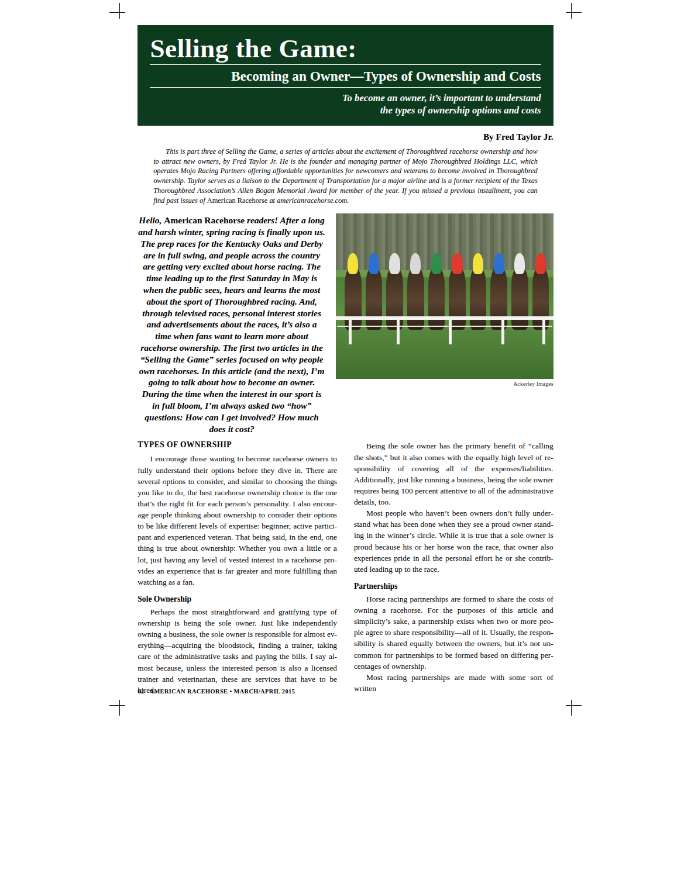Selling the Game:
Becoming an Owner—Types of Ownership and Costs
To become an owner, it’s important to understand
the types of ownership options and costs
By Fred Taylor Jr.
This is part three of Selling the Game, a series of articles about the excitement of Thoroughbred racehorse ownership and how to attract new owners, by Fred Taylor Jr. He is the founder and managing partner of Mojo Thoroughbred Holdings LLC, which operates Mojo Racing Partners offering affordable opportunities for newcomers and veterans to become involved in Thoroughbred ownership. Taylor serves as a liaison to the Department of Transportation for a major airline and is a former recipient of the Texas Thoroughbred Association’s Allen Bogan Memorial Award for member of the year. If you missed a previous installment, you can find past issues of American Racehorse at americanracehorse.com.
Hello, American Racehorse readers! After a long and harsh winter, spring racing is finally upon us. The prep races for the Kentucky Oaks and Derby are in full swing, and people across the country are getting very excited about horse racing. The time leading up to the first Saturday in May is when the public sees, hears and learns the most about the sport of Thoroughbred racing. And, through televised races, personal interest stories and advertisements about the races, it’s also a time when fans want to learn more about racehorse ownership. The first two articles in the “Selling the Game” series focused on why people own racehorses. In this article (and the next), I’m going to talk about how to become an owner. During the time when the interest in our sport is in full bloom, I’m always asked two “how” questions: How can I get involved? How much does it cost?
Ackerley Images
TYPES OF OWNERSHIP
I encourage those wanting to become racehorse owners to fully understand their options before they dive in. There are several options to consider, and similar to choosing the things you like to do, the best racehorse ownership choice is the one that’s the right fit for each person’s personality. I also encourage people thinking about ownership to consider their options to be like different levels of expertise: beginner, active participant and experienced veteran. That being said, in the end, one thing is true about ownership: Whether you own a little or a lot, just having any level of vested interest in a racehorse provides an experience that is far greater and more fulfilling than watching as a fan.
Sole Ownership
Perhaps the most straightforward and gratifying type of ownership is being the sole owner. Just like independently owning a business, the sole owner is responsible for almost everything—acquiring the bloodstock, finding a trainer, taking care of the administrative tasks and paying the bills. I say almost because, unless the interested person is also a licensed trainer and veterinarian, these are services that have to be hired.
Being the sole owner has the primary benefit of “calling the shots,” but it also comes with the equally high level of responsibility of covering all of the expenses/liabilities. Additionally, just like running a business, being the sole owner requires being 100 percent attentive to all of the administrative details, too.
Most people who haven’t been owners don’t fully understand what has been done when they see a proud owner standing in the winner’s circle. While it is true that a sole owner is proud because his or her horse won the race, that owner also experiences pride in all the personal effort he or she contributed leading up to the race.
Partnerships
Horse racing partnerships are formed to share the costs of owning a racehorse. For the purposes of this article and simplicity’s sake, a partnership exists when two or more people agree to share responsibility—all of it. Usually, the responsibility is shared equally between the owners, but it’s not uncommon for partnerships to be formed based on differing percentages of ownership.
Most racing partnerships are made with some sort of written
62 AMERICAN RACEHORSE • MARCH/APRIL 2015